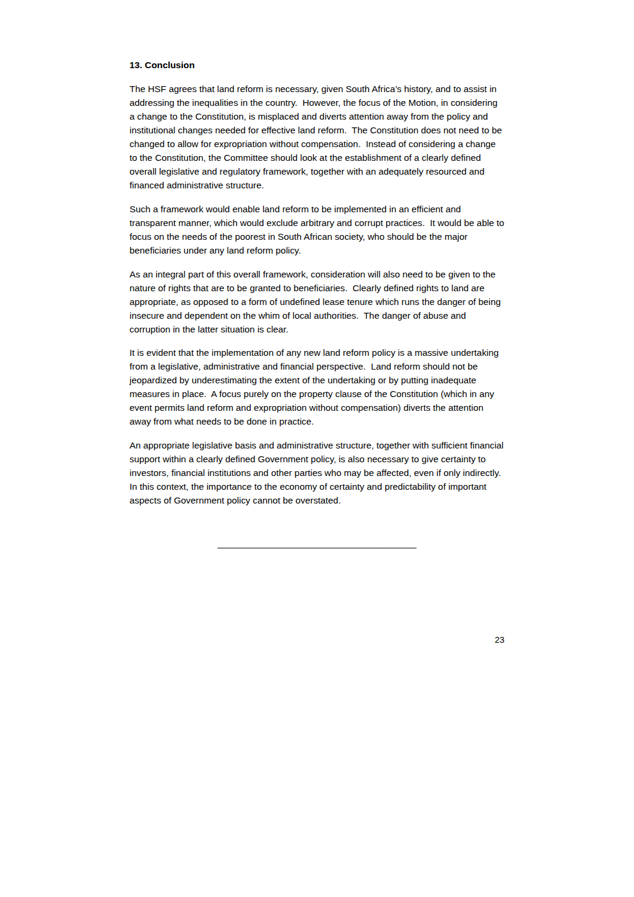13. Conclusion
The HSF agrees that land reform is necessary, given South Africa’s history, and to assist in addressing the inequalities in the country. However, the focus of the Motion, in considering a change to the Constitution, is misplaced and diverts attention away from the policy and institutional changes needed for effective land reform. The Constitution does not need to be changed to allow for expropriation without compensation. Instead of considering a change to the Constitution, the Committee should look at the establishment of a clearly defined overall legislative and regulatory framework, together with an adequately resourced and financed administrative structure.
Such a framework would enable land reform to be implemented in an efficient and transparent manner, which would exclude arbitrary and corrupt practices. It would be able to focus on the needs of the poorest in South African society, who should be the major beneficiaries under any land reform policy.
As an integral part of this overall framework, consideration will also need to be given to the nature of rights that are to be granted to beneficiaries. Clearly defined rights to land are appropriate, as opposed to a form of undefined lease tenure which runs the danger of being insecure and dependent on the whim of local authorities. The danger of abuse and corruption in the latter situation is clear.
It is evident that the implementation of any new land reform policy is a massive undertaking from a legislative, administrative and financial perspective. Land reform should not be jeopardized by underestimating the extent of the undertaking or by putting inadequate measures in place. A focus purely on the property clause of the Constitution (which in any event permits land reform and expropriation without compensation) diverts the attention away from what needs to be done in practice.
An appropriate legislative basis and administrative structure, together with sufficient financial support within a clearly defined Government policy, is also necessary to give certainty to investors, financial institutions and other parties who may be affected, even if only indirectly. In this context, the importance to the economy of certainty and predictability of important aspects of Government policy cannot be overstated.
_______________________________________
23